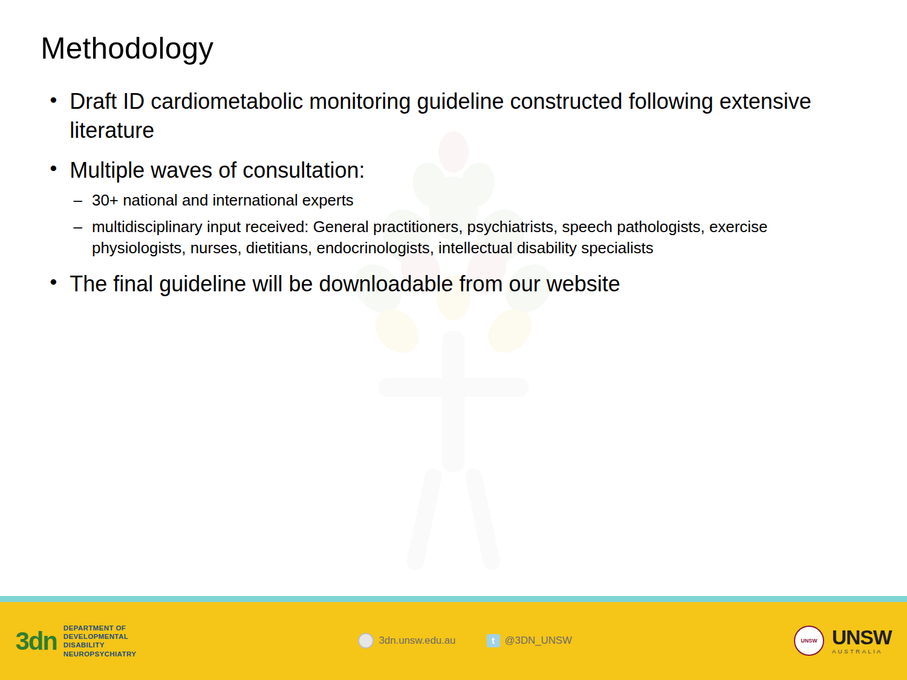Methodology
Draft ID cardiometabolic monitoring guideline constructed following extensive literature
Multiple waves of consultation:
30+ national and international experts
multidisciplinary input received: General practitioners, psychiatrists, speech pathologists, exercise physiologists, nurses, dietitians, endocrinologists, intellectual disability specialists
The final guideline will be downloadable from our website
3dn
DEPARTMENT OF
DEVELOPMENTAL
DISABILITY
NEUROPSYCHIATRY
3dn.unsw.edu.au
t@3DN_UNSW
UNSW
UNSW
AUSTRALIA